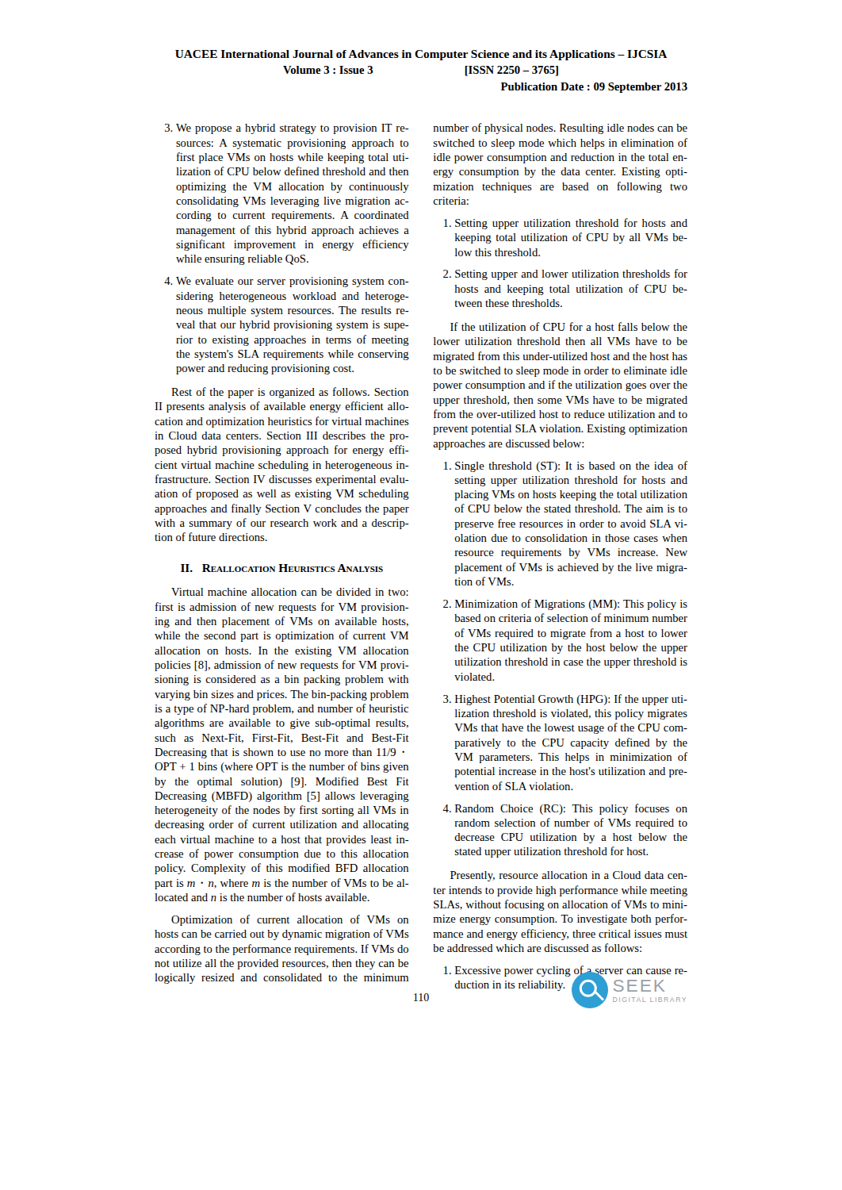UACEE International Journal of Advances in Computer Science and its Applications – IJCSIA
Volume 3 : Issue 3[ISSN 2250 – 3765]
Publication Date : 09 September 2013
We propose a hybrid strategy to provision IT resources: A systematic provisioning approach to first place VMs on hosts while keeping total utilization of CPU below defined threshold and then optimizing the VM allocation by continuously consolidating VMs leveraging live migration according to current requirements. A coordinated management of this hybrid approach achieves a significant improvement in energy efficiency while ensuring reliable QoS.
We evaluate our server provisioning system considering heterogeneous workload and heterogeneous multiple system resources. The results reveal that our hybrid provisioning system is superior to existing approaches in terms of meeting the system's SLA requirements while conserving power and reducing provisioning cost.
Rest of the paper is organized as follows. Section II presents analysis of available energy efficient allocation and optimization heuristics for virtual machines in Cloud data centers. Section III describes the proposed hybrid provisioning approach for energy efficient virtual machine scheduling in heterogeneous infrastructure. Section IV discusses experimental evaluation of proposed as well as existing VM scheduling approaches and finally Section V concludes the paper with a summary of our research work and a description of future directions.
II. Reallocation Heuristics Analysis
Virtual machine allocation can be divided in two: first is admission of new requests for VM provisioning and then placement of VMs on available hosts, while the second part is optimization of current VM allocation on hosts. In the existing VM allocation policies [8], admission of new requests for VM provisioning is considered as a bin packing problem with varying bin sizes and prices. The bin-packing problem is a type of NP-hard problem, and number of heuristic algorithms are available to give sub-optimal results, such as Next-Fit, First-Fit, Best-Fit and Best-Fit Decreasing that is shown to use no more than 11/9・ OPT + 1 bins (where OPT is the number of bins given by the optimal solution) [9]. Modified Best Fit Decreasing (MBFD) algorithm [5] allows leveraging heterogeneity of the nodes by first sorting all VMs in decreasing order of current utilization and allocating each virtual machine to a host that provides least increase of power consumption due to this allocation policy. Complexity of this modified BFD allocation part is m・n, where m is the number of VMs to be allocated and n is the number of hosts available.
Optimization of current allocation of VMs on hosts can be carried out by dynamic migration of VMs according to the performance requirements. If VMs do not utilize all the provided resources, then they can be logically resized and consolidated to the minimum number of physical nodes. Resulting idle nodes can be switched to sleep mode which helps in elimination of idle power consumption and reduction in the total energy consumption by the data center. Existing optimization techniques are based on following two criteria:
Setting upper utilization threshold for hosts and keeping total utilization of CPU by all VMs below this threshold.
Setting upper and lower utilization thresholds for hosts and keeping total utilization of CPU between these thresholds.
If the utilization of CPU for a host falls below the lower utilization threshold then all VMs have to be migrated from this under-utilized host and the host has to be switched to sleep mode in order to eliminate idle power consumption and if the utilization goes over the upper threshold, then some VMs have to be migrated from the over-utilized host to reduce utilization and to prevent potential SLA violation. Existing optimization approaches are discussed below:
Single threshold (ST): It is based on the idea of setting upper utilization threshold for hosts and placing VMs on hosts keeping the total utilization of CPU below the stated threshold. The aim is to preserve free resources in order to avoid SLA violation due to consolidation in those cases when resource requirements by VMs increase. New placement of VMs is achieved by the live migration of VMs.
Minimization of Migrations (MM): This policy is based on criteria of selection of minimum number of VMs required to migrate from a host to lower the CPU utilization by the host below the upper utilization threshold in case the upper threshold is violated.
Highest Potential Growth (HPG): If the upper utilization threshold is violated, this policy migrates VMs that have the lowest usage of the CPU comparatively to the CPU capacity defined by the VM parameters. This helps in minimization of potential increase in the host's utilization and prevention of SLA violation.
Random Choice (RC): This policy focuses on random selection of number of VMs required to decrease CPU utilization by a host below the stated upper utilization threshold for host.
Presently, resource allocation in a Cloud data center intends to provide high performance while meeting SLAs, without focusing on allocation of VMs to minimize energy consumption. To investigate both performance and energy efficiency, three critical issues must be addressed which are discussed as follows:
Excessive power cycling of a server can cause reduction in its reliability.
110
SEEK
DIGITAL LIBRARY